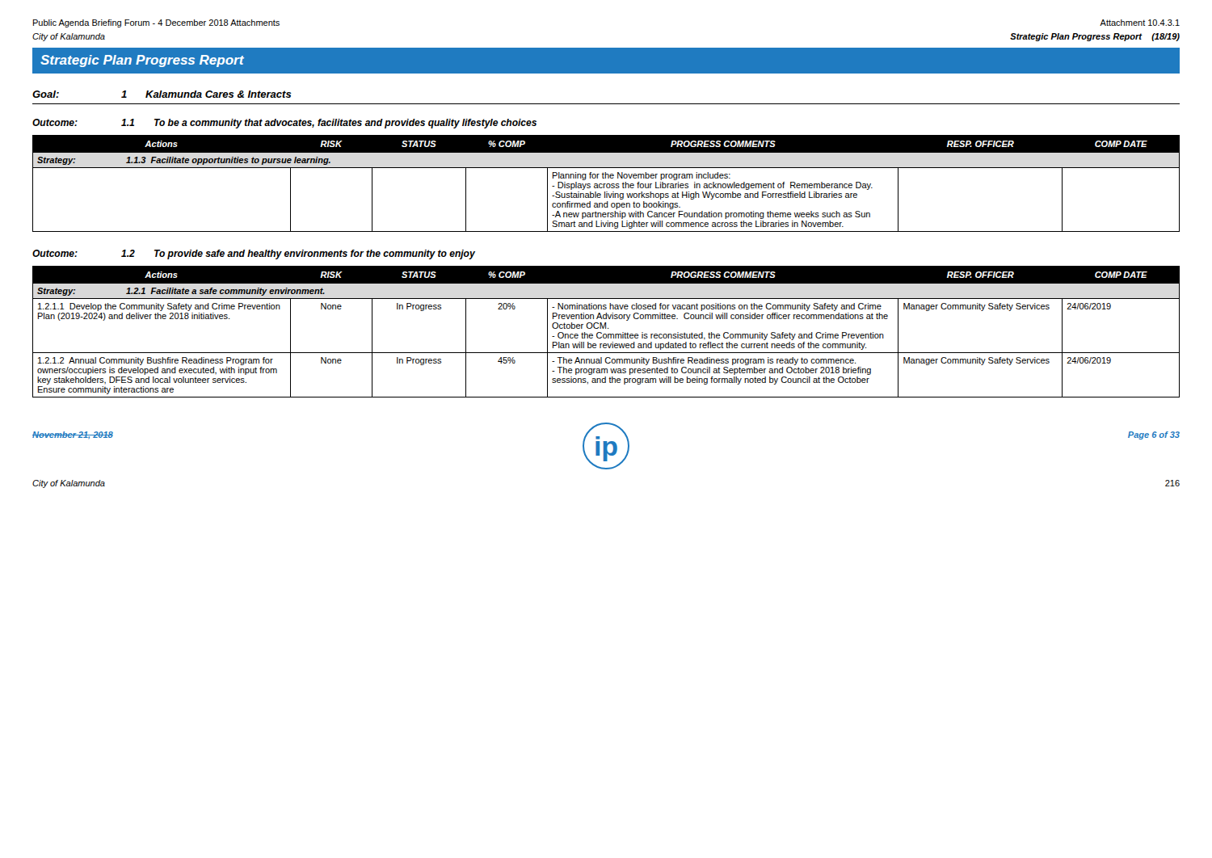Public Agenda Briefing Forum - 4 December 2018 Attachments
City of Kalamunda
Attachment 10.4.3.1
Strategic Plan Progress Report (18/19)
Strategic Plan Progress Report
Goal: 1 Kalamunda Cares & Interacts
Outcome: 1.1 To be a community that advocates, facilitates and provides quality lifestyle choices
| Actions | RISK | STATUS | % COMP | PROGRESS COMMENTS | RESP. OFFICER | COMP DATE |
| --- | --- | --- | --- | --- | --- | --- |
| Strategy: 1.1.3 Facilitate opportunities to pursue learning. |
| | | | | Planning for the November program includes: - Displays across the four Libraries in acknowledgement of Rememberance Day. -Sustainable living workshops at High Wycombe and Forrestfield Libraries are confirmed and open to bookings. -A new partnership with Cancer Foundation promoting theme weeks such as Sun Smart and Living Lighter will commence across the Libraries in November. | | |
Outcome: 1.2 To provide safe and healthy environments for the community to enjoy
| Actions | RISK | STATUS | % COMP | PROGRESS COMMENTS | RESP. OFFICER | COMP DATE |
| --- | --- | --- | --- | --- | --- | --- |
| Strategy: 1.2.1 Facilitate a safe community environment. |
| 1.2.1.1 Develop the Community Safety and Crime Prevention Plan (2019-2024) and deliver the 2018 initiatives. | None | In Progress | 20% | - Nominations have closed for vacant positions on the Community Safety and Crime Prevention Advisory Committee. Council will consider officer recommendations at the October OCM. - Once the Committee is reconsistuted, the Community Safety and Crime Prevention Plan will be reviewed and updated to reflect the current needs of the community. | Manager Community Safety Services | 24/06/2019 |
| 1.2.1.2 Annual Community Bushfire Readiness Program for owners/occupiers is developed and executed, with input from key stakeholders, DFES and local volunteer services. Ensure community interactions are | None | In Progress | 45% | - The Annual Community Bushfire Readiness program is ready to commence. - The program was presented to Council at September and October 2018 briefing sessions, and the program will be being formally noted by Council at the October | Manager Community Safety Services | 24/06/2019 |
November 21, 2018
ip
Page 6 of 33
City of Kalamunda
216